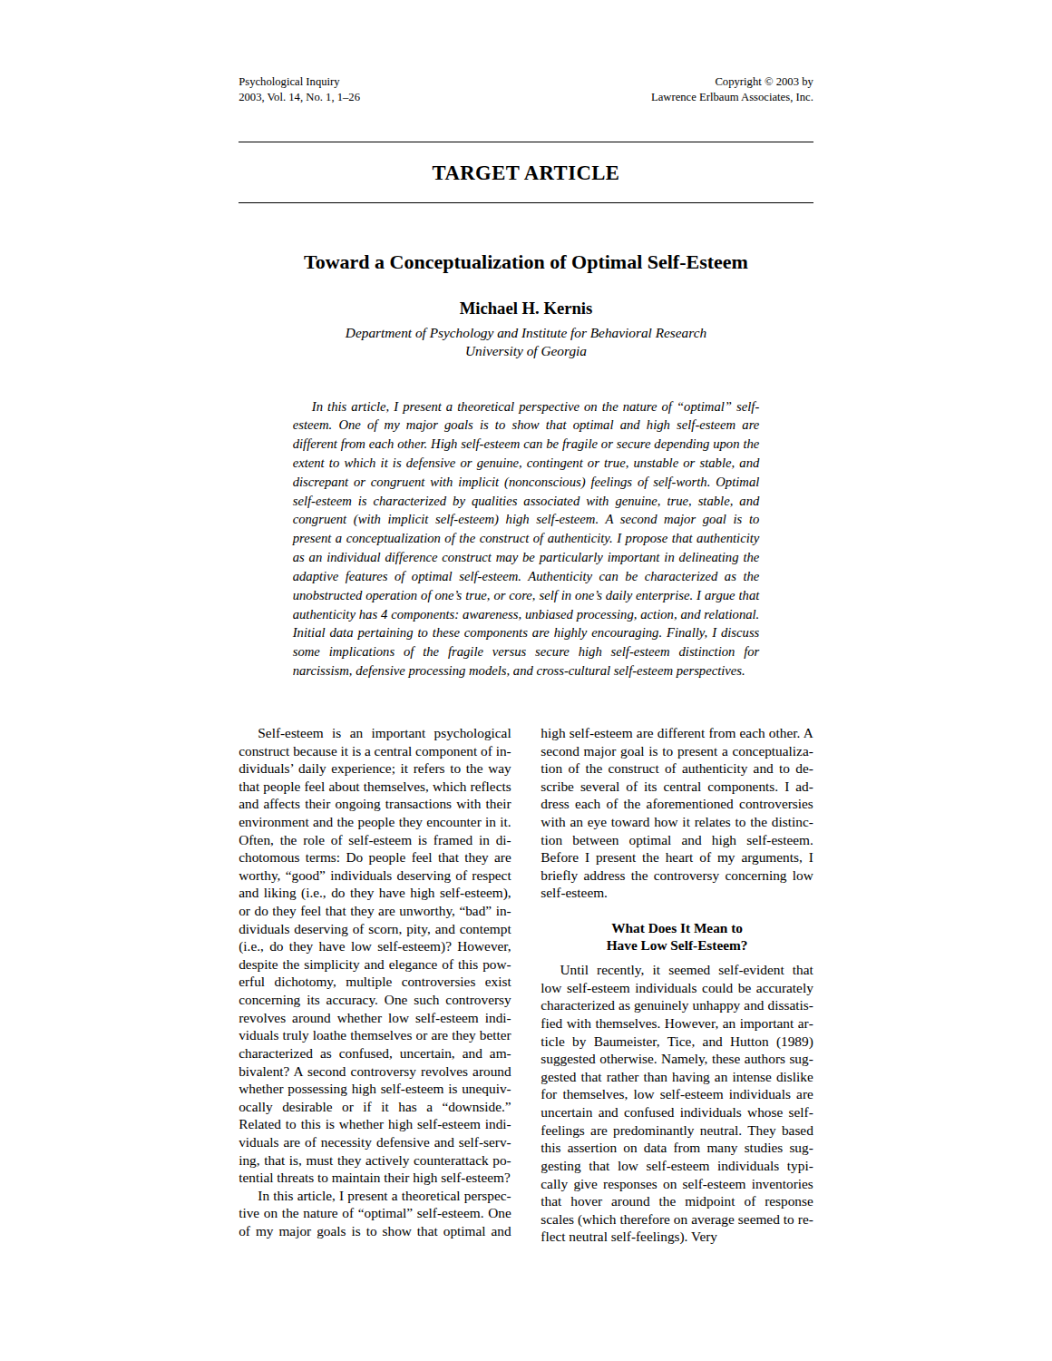Psychological Inquiry
2003, Vol. 14, No. 1, 1–26
Copyright © 2003 by
Lawrence Erlbaum Associates, Inc.
TARGET ARTICLE
Toward a Conceptualization of Optimal Self-Esteem
Michael H. Kernis
Department of Psychology and Institute for Behavioral Research
University of Georgia
In this article, I present a theoretical perspective on the nature of “optimal” self-esteem. One of my major goals is to show that optimal and high self-esteem are different from each other. High self-esteem can be fragile or secure depending upon the extent to which it is defensive or genuine, contingent or true, unstable or stable, and discrepant or congruent with implicit (nonconscious) feelings of self-worth. Optimal self-esteem is characterized by qualities associated with genuine, true, stable, and congruent (with implicit self-esteem) high self-esteem. A second major goal is to present a conceptualization of the construct of authenticity. I propose that authenticity as an individual difference construct may be particularly important in delineating the adaptive features of optimal self-esteem. Authenticity can be characterized as the unobstructed operation of one’s true, or core, self in one’s daily enterprise. I argue that authenticity has 4 components: awareness, unbiased processing, action, and relational. Initial data pertaining to these components are highly encouraging. Finally, I discuss some implications of the fragile versus secure high self-esteem distinction for narcissism, defensive processing models, and cross-cultural self-esteem perspectives.
Self-esteem is an important psychological construct because it is a central component of individuals’ daily experience; it refers to the way that people feel about themselves, which reflects and affects their ongoing transactions with their environment and the people they encounter in it. Often, the role of self-esteem is framed in dichotomous terms: Do people feel that they are worthy, “good” individuals deserving of respect and liking (i.e., do they have high self-esteem), or do they feel that they are unworthy, “bad” individuals deserving of scorn, pity, and contempt (i.e., do they have low self-esteem)? However, despite the simplicity and elegance of this powerful dichotomy, multiple controversies exist concerning its accuracy. One such controversy revolves around whether low self-esteem individuals truly loathe themselves or are they better characterized as confused, uncertain, and ambivalent? A second controversy revolves around whether possessing high self-esteem is unequivocally desirable or if it has a “downside.” Related to this is whether high self-esteem individuals are of necessity defensive and self-serving, that is, must they actively counterattack potential threats to maintain their high self-esteem?
In this article, I present a theoretical perspective on the nature of “optimal” self-esteem. One of my major goals is to show that optimal and high self-esteem are different from each other. A second major goal is to present a conceptualization of the construct of authenticity and to describe several of its central components. I address each of the aforementioned controversies with an eye toward how it relates to the distinction between optimal and high self-esteem. Before I present the heart of my arguments, I briefly address the controversy concerning low self-esteem.
What Does It Mean to
Have Low Self-Esteem?
Until recently, it seemed self-evident that low self-esteem individuals could be accurately characterized as genuinely unhappy and dissatisfied with themselves. However, an important article by Baumeister, Tice, and Hutton (1989) suggested otherwise. Namely, these authors suggested that rather than having an intense dislike for themselves, low self-esteem individuals are uncertain and confused individuals whose self-feelings are predominantly neutral. They based this assertion on data from many studies suggesting that low self-esteem individuals typically give responses on self-esteem inventories that hover around the midpoint of response scales (which therefore on average seemed to reflect neutral self-feelings). Very